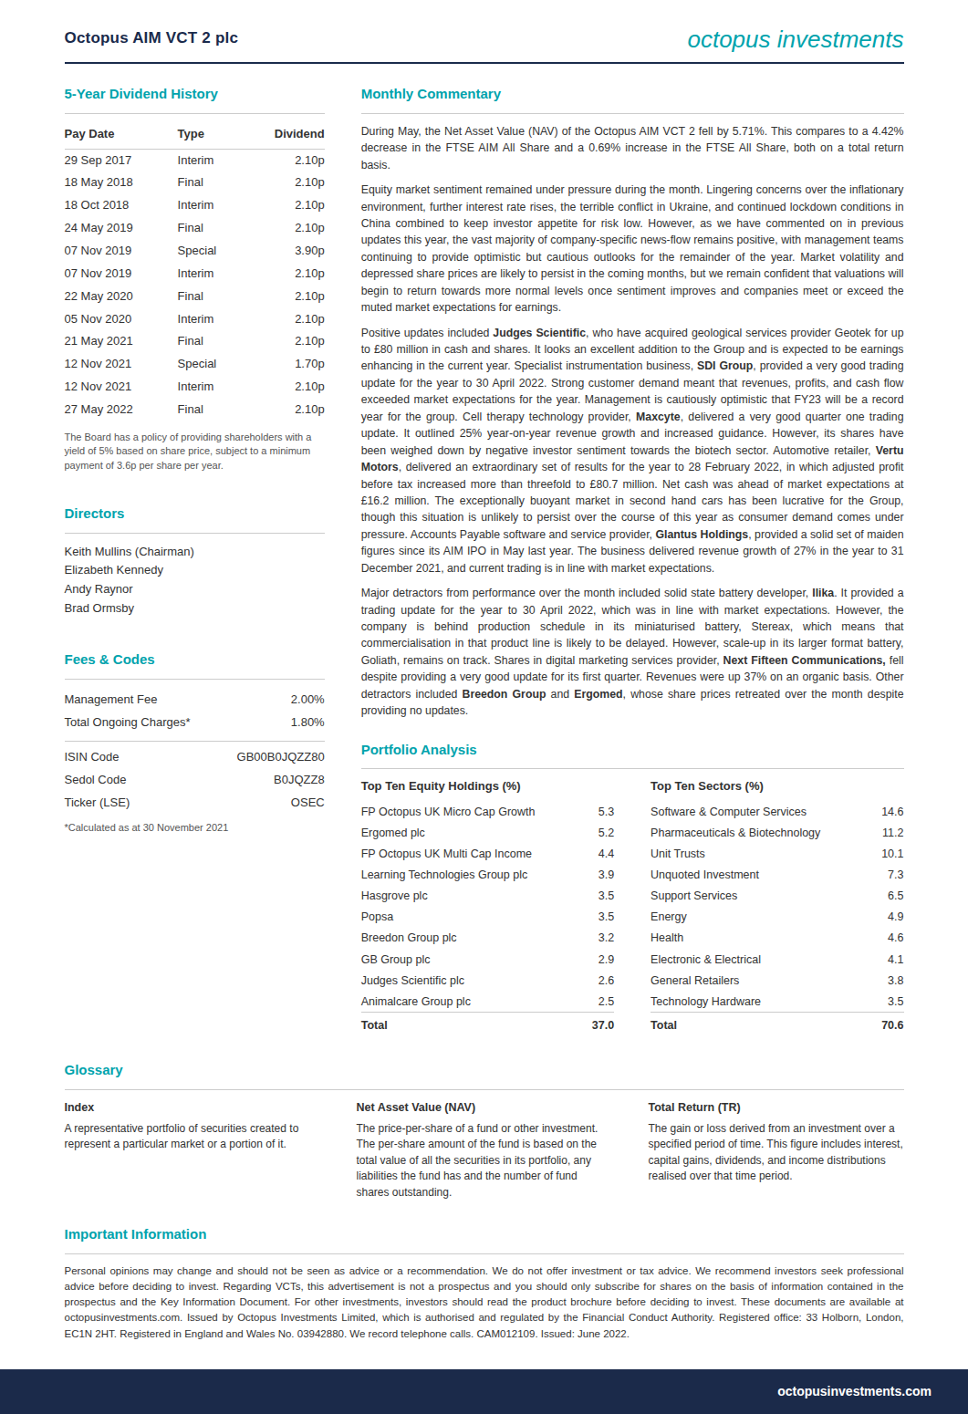Octopus AIM VCT 2 plc
octopus investments
5-Year Dividend History
| Pay Date | Type | Dividend |
| --- | --- | --- |
| 29 Sep 2017 | Interim | 2.10p |
| 18 May 2018 | Final | 2.10p |
| 18 Oct 2018 | Interim | 2.10p |
| 24 May 2019 | Final | 2.10p |
| 07 Nov 2019 | Special | 3.90p |
| 07 Nov 2019 | Interim | 2.10p |
| 22 May 2020 | Final | 2.10p |
| 05 Nov 2020 | Interim | 2.10p |
| 21 May 2021 | Final | 2.10p |
| 12 Nov 2021 | Special | 1.70p |
| 12 Nov 2021 | Interim | 2.10p |
| 27 May 2022 | Final | 2.10p |
The Board has a policy of providing shareholders with a yield of 5% based on share price, subject to a minimum payment of 3.6p per share per year.
Directors
Keith Mullins (Chairman)
Elizabeth Kennedy
Andy Raynor
Brad Ormsby
Fees & Codes
| Management Fee | 2.00% |
| Total Ongoing Charges* | 1.80% |
| ISIN Code | GB00B0JQZZ80 |
| Sedol Code | B0JQZZ8 |
| Ticker (LSE) | OSEC |
*Calculated as at 30 November 2021
Monthly Commentary
During May, the Net Asset Value (NAV) of the Octopus AIM VCT 2 fell by 5.71%. This compares to a 4.42% decrease in the FTSE AIM All Share and a 0.69% increase in the FTSE All Share, both on a total return basis.
Equity market sentiment remained under pressure during the month. Lingering concerns over the inflationary environment, further interest rate rises, the terrible conflict in Ukraine, and continued lockdown conditions in China combined to keep investor appetite for risk low. However, as we have commented on in previous updates this year, the vast majority of company-specific news-flow remains positive, with management teams continuing to provide optimistic but cautious outlooks for the remainder of the year. Market volatility and depressed share prices are likely to persist in the coming months, but we remain confident that valuations will begin to return towards more normal levels once sentiment improves and companies meet or exceed the muted market expectations for earnings.
Positive updates included Judges Scientific, who have acquired geological services provider Geotek for up to £80 million in cash and shares. It looks an excellent addition to the Group and is expected to be earnings enhancing in the current year. Specialist instrumentation business, SDI Group, provided a very good trading update for the year to 30 April 2022. Strong customer demand meant that revenues, profits, and cash flow exceeded market expectations for the year. Management is cautiously optimistic that FY23 will be a record year for the group. Cell therapy technology provider, Maxcyte, delivered a very good quarter one trading update. It outlined 25% year-on-year revenue growth and increased guidance. However, its shares have been weighed down by negative investor sentiment towards the biotech sector. Automotive retailer, Vertu Motors, delivered an extraordinary set of results for the year to 28 February 2022, in which adjusted profit before tax increased more than threefold to £80.7 million. Net cash was ahead of market expectations at £16.2 million. The exceptionally buoyant market in second hand cars has been lucrative for the Group, though this situation is unlikely to persist over the course of this year as consumer demand comes under pressure. Accounts Payable software and service provider, Glantus Holdings, provided a solid set of maiden figures since its AIM IPO in May last year. The business delivered revenue growth of 27% in the year to 31 December 2021, and current trading is in line with market expectations.
Major detractors from performance over the month included solid state battery developer, Ilika. It provided a trading update for the year to 30 April 2022, which was in line with market expectations. However, the company is behind production schedule in its miniaturised battery, Stereax, which means that commercialisation in that product line is likely to be delayed. However, scale-up in its larger format battery, Goliath, remains on track. Shares in digital marketing services provider, Next Fifteen Communications, fell despite providing a very good update for its first quarter. Revenues were up 37% on an organic basis. Other detractors included Breedon Group and Ergomed, whose share prices retreated over the month despite providing no updates.
Portfolio Analysis
Top Ten Equity Holdings (%)
| FP Octopus UK Micro Cap Growth | 5.3 |
| Ergomed plc | 5.2 |
| FP Octopus UK Multi Cap Income | 4.4 |
| Learning Technologies Group plc | 3.9 |
| Hasgrove plc | 3.5 |
| Popsa | 3.5 |
| Breedon Group plc | 3.2 |
| GB Group plc | 2.9 |
| Judges Scientific plc | 2.6 |
| Animalcare Group plc | 2.5 |
| Total | 37.0 |
Top Ten Sectors (%)
| Software & Computer Services | 14.6 |
| Pharmaceuticals & Biotechnology | 11.2 |
| Unit Trusts | 10.1 |
| Unquoted Investment | 7.3 |
| Support Services | 6.5 |
| Energy | 4.9 |
| Health | 4.6 |
| Electronic & Electrical | 4.1 |
| General Retailers | 3.8 |
| Technology Hardware | 3.5 |
| Total | 70.6 |
Glossary
Index
A representative portfolio of securities created to represent a particular market or a portion of it.
Net Asset Value (NAV)
The price-per-share of a fund or other investment. The per-share amount of the fund is based on the total value of all the securities in its portfolio, any liabilities the fund has and the number of fund shares outstanding.
Total Return (TR)
The gain or loss derived from an investment over a specified period of time. This figure includes interest, capital gains, dividends, and income distributions realised over that time period.
Important Information
Personal opinions may change and should not be seen as advice or a recommendation. We do not offer investment or tax advice. We recommend investors seek professional advice before deciding to invest. Regarding VCTs, this advertisement is not a prospectus and you should only subscribe for shares on the basis of information contained in the prospectus and the Key Information Document. For other investments, investors should read the product brochure before deciding to invest. These documents are available at octopusinvestments.com. Issued by Octopus Investments Limited, which is authorised and regulated by the Financial Conduct Authority. Registered office: 33 Holborn, London, EC1N 2HT. Registered in England and Wales No. 03942880. We record telephone calls. CAM012109. Issued: June 2022.
octopusinvestments.com